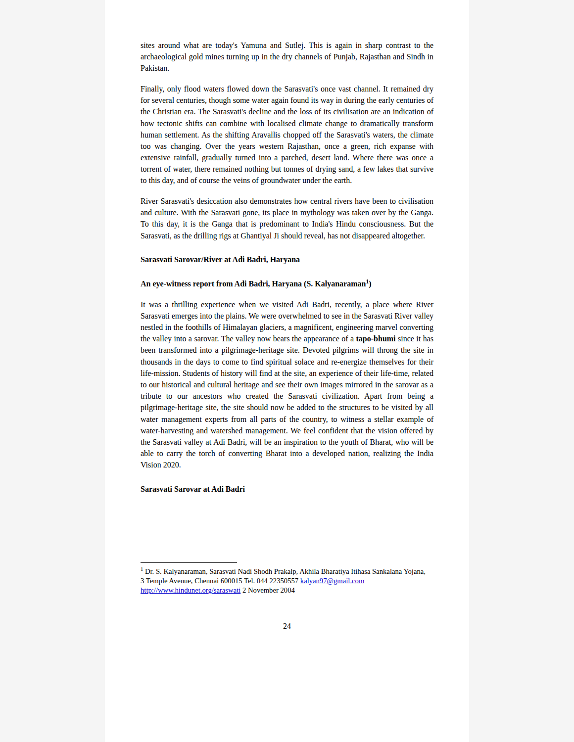sites around what are today's Yamuna and Sutlej. This is again in sharp contrast to the archaeological gold mines turning up in the dry channels of Punjab, Rajasthan and Sindh in Pakistan.
Finally, only flood waters flowed down the Sarasvati's once vast channel. It remained dry for several centuries, though some water again found its way in during the early centuries of the Christian era. The Sarasvati's decline and the loss of its civilisation are an indication of how tectonic shifts can combine with localised climate change to dramatically transform human settlement. As the shifting Aravallis chopped off the Sarasvati's waters, the climate too was changing. Over the years western Rajasthan, once a green, rich expanse with extensive rainfall, gradually turned into a parched, desert land. Where there was once a torrent of water, there remained nothing but tonnes of drying sand, a few lakes that survive to this day, and of course the veins of groundwater under the earth.
River Sarasvati's desiccation also demonstrates how central rivers have been to civilisation and culture. With the Sarasvati gone, its place in mythology was taken over by the Ganga. To this day, it is the Ganga that is predominant to India's Hindu consciousness. But the Sarasvati, as the drilling rigs at Ghantiyal Ji should reveal, has not disappeared altogether.
Sarasvati Sarovar/River at Adi Badri, Haryana
An eye-witness report from Adi Badri, Haryana (S. Kalyanaraman1)
It was a thrilling experience when we visited Adi Badri, recently, a place where River Sarasvati emerges into the plains. We were overwhelmed to see in the Sarasvati River valley nestled in the foothills of Himalayan glaciers, a magnificent, engineering marvel converting the valley into a sarovar. The valley now bears the appearance of a tapo-bhumi since it has been transformed into a pilgrimage-heritage site. Devoted pilgrims will throng the site in thousands in the days to come to find spiritual solace and re-energize themselves for their life-mission. Students of history will find at the site, an experience of their life-time, related to our historical and cultural heritage and see their own images mirrored in the sarovar as a tribute to our ancestors who created the Sarasvati civilization. Apart from being a pilgrimage-heritage site, the site should now be added to the structures to be visited by all water management experts from all parts of the country, to witness a stellar example of water-harvesting and watershed management. We feel confident that the vision offered by the Sarasvati valley at Adi Badri, will be an inspiration to the youth of Bharat, who will be able to carry the torch of converting Bharat into a developed nation, realizing the India Vision 2020.
Sarasvati Sarovar at Adi Badri
1 Dr. S. Kalyanaraman, Sarasvati Nadi Shodh Prakalp, Akhila Bharatiya Itihasa Sankalana Yojana,
3 Temple Avenue, Chennai 600015 Tel. 044 22350557 kalyan97@gmail.com
http://www.hindunet.org/saraswati 2 November 2004
24